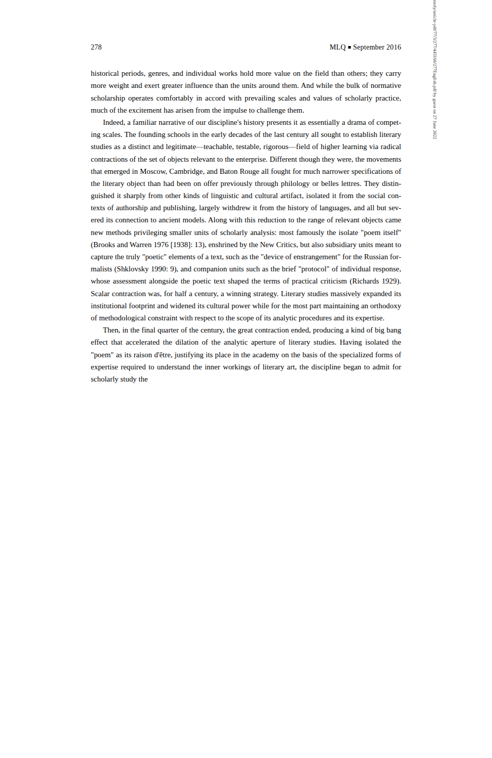278 MLQ■September 2016
historical periods, genres, and individual works hold more value on the field than others; they carry more weight and exert greater influence than the units around them. And while the bulk of normative scholarship operates comfortably in accord with prevailing scales and values of scholarly practice, much of the excitement has arisen from the impulse to challenge them.
Indeed, a familiar narrative of our discipline's history presents it as essentially a drama of competing scales. The founding schools in the early decades of the last century all sought to establish literary studies as a distinct and legitimate—teachable, testable, rigorous—field of higher learning via radical contractions of the set of objects relevant to the enterprise. Different though they were, the movements that emerged in Moscow, Cambridge, and Baton Rouge all fought for much narrower specifications of the literary object than had been on offer previously through philology or belles lettres. They distinguished it sharply from other kinds of linguistic and cultural artifact, isolated it from the social contexts of authorship and publishing, largely withdrew it from the history of languages, and all but severed its connection to ancient models. Along with this reduction to the range of relevant objects came new methods privileging smaller units of scholarly analysis: most famously the isolate "poem itself" (Brooks and Warren 1976 [1938]: 13), enshrined by the New Critics, but also subsidiary units meant to capture the truly "poetic" elements of a text, such as the "device of enstrangement" for the Russian formalists (Shklovsky 1990: 9), and companion units such as the brief "protocol" of individual response, whose assessment alongside the poetic text shaped the terms of practical criticism (Richards 1929). Scalar contraction was, for half a century, a winning strategy. Literary studies massively expanded its institutional footprint and widened its cultural power while for the most part maintaining an orthodoxy of methodological constraint with respect to the scope of its analytic procedures and its expertise.
Then, in the final quarter of the century, the great contraction ended, producing a kind of big bang effect that accelerated the dilation of the analytic aperture of literary studies. Having isolated the "poem" as its raison d'être, justifying its place in the academy on the basis of the specialized forms of expertise required to understand the inner workings of literary art, the discipline began to admit for scholarly study the
Downloaded from http://read.dukeupress.edu/modern-language-quarterly/article-pdf/77/3/277/443166/277English.pdf by guest on 27 June 2022